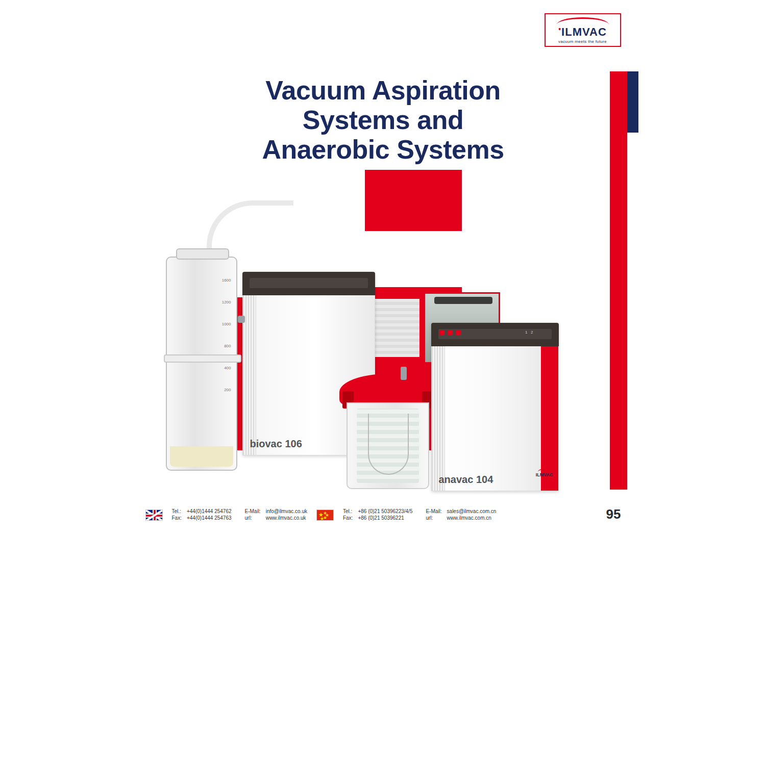•ILMVAC
vacuum meets the future
Vacuum Aspiration
Systems and
Anaerobic Systems
anavac 105
1600 1200 1000 800 400 200
biovac 106
ILMVAC
1 2
anavac 104
ILMVAC
Tel.:+44(0)1444 254762 Fax:+44(0)1444 254763
E-Mail: info@ilmvac.co.uk url: www.ilmvac.co.uk
★★ ★★ ★
Tel.:+86 (0)21 50396223/4/5 Fax:+86 (0)21 50396221
E-Mail: sales@ilmvac.com.cn url: www.ilmvac.com.cn
95